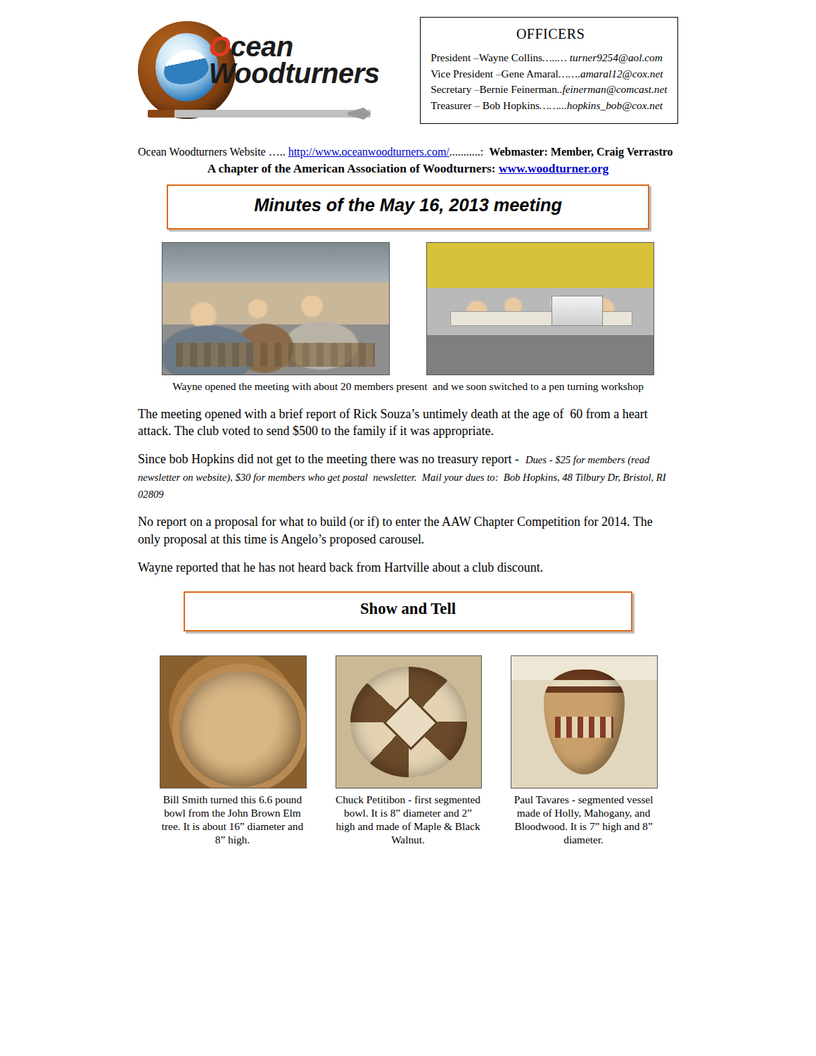Ocean Woodturners
OFFICERS
President –Wayne Collins…..… turner9254@aol.com
Vice President –Gene Amaral…….amaral12@cox.net
Secretary –Bernie Feinerman..feinerman@comcast.net
Treasurer – Bob Hopkins……...hopkins_bob@cox.net
Ocean Woodturners Website ….. http://www.oceanwoodturners.com/...........: Webmaster: Member, Craig Verrastro
A chapter of the American Association of Woodturners: www.woodturner.org
Minutes of the May 16, 2013 meeting
Wayne opened the meeting with about 20 members present and we soon switched to a pen turning workshop
The meeting opened with a brief report of Rick Souza’s untimely death at the age of 60 from a heart attack. The club voted to send $500 to the family if it was appropriate.
Since bob Hopkins did not get to the meeting there was no treasury report - Dues - $25 for members (read newsletter on website), $30 for members who get postal newsletter. Mail your dues to: Bob Hopkins, 48 Tilbury Dr, Bristol, RI 02809
No report on a proposal for what to build (or if) to enter the AAW Chapter Competition for 2014. The only proposal at this time is Angelo’s proposed carousel.
Wayne reported that he has not heard back from Hartville about a club discount.
Show and Tell
Bill Smith turned this 6.6 pound bowl from the John Brown Elm tree. It is about 16” diameter and 8” high.
Chuck Petitibon - first segmented bowl. It is 8” diameter and 2” high and made of Maple & Black Walnut.
Paul Tavares - segmented vessel made of Holly, Mahogany, and Bloodwood. It is 7” high and 8” diameter.